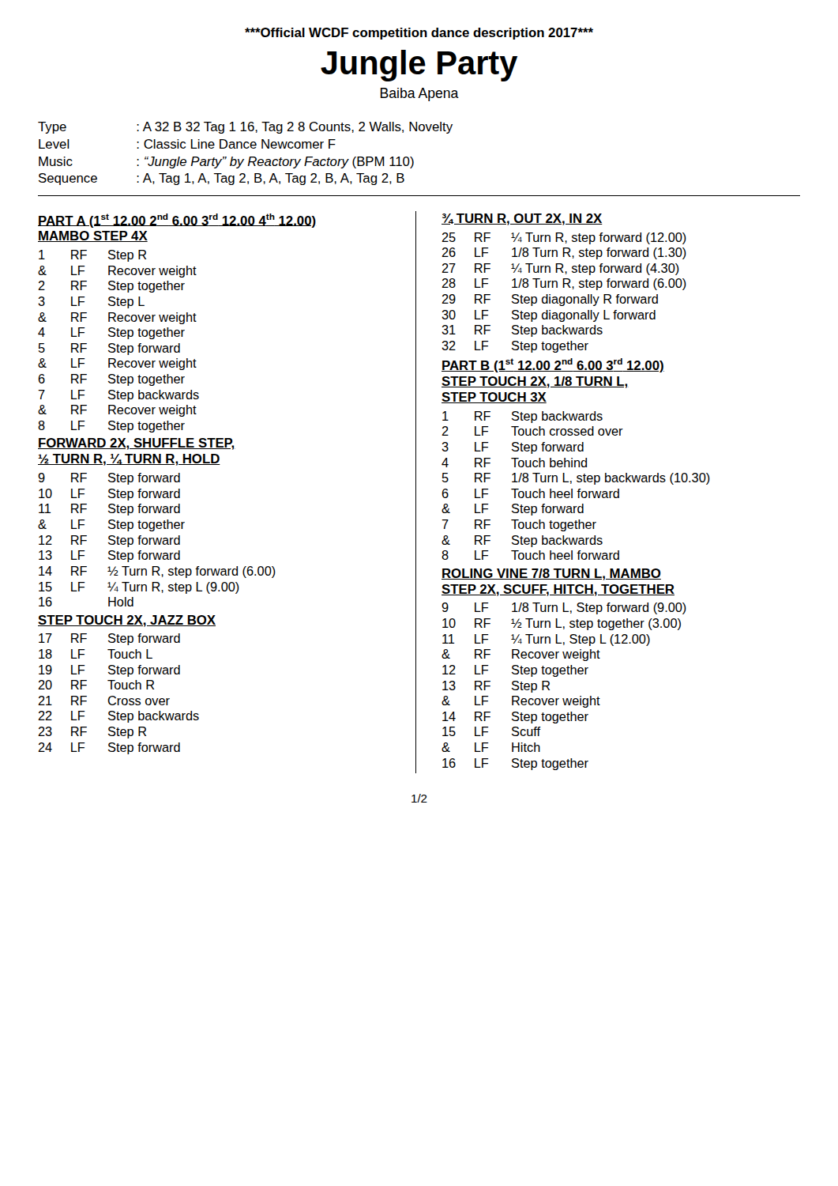***Official WCDF competition dance description 2017***
Jungle Party
Baiba Apena
| Type | : A 32 B 32 Tag 1 16, Tag 2 8 Counts, 2 Walls, Novelty |
| Level | : Classic Line Dance Newcomer F |
| Music | : “Jungle Party” by Reactory Factory (BPM 110) |
| Sequence | : A, Tag 1, A, Tag 2, B, A, Tag 2, B, A, Tag 2, B |
PART A (1st 12.00 2nd 6.00 3rd 12.00 4th 12.00)
MAMBO STEP 4X
| 1 | RF | Step R |
| & | LF | Recover weight |
| 2 | RF | Step together |
| 3 | LF | Step L |
| & | RF | Recover weight |
| 4 | LF | Step together |
| 5 | RF | Step forward |
| & | LF | Recover weight |
| 6 | RF | Step together |
| 7 | LF | Step backwards |
| & | RF | Recover weight |
| 8 | LF | Step together |
FORWARD 2X, SHUFFLE STEP,
½ TURN R, ¼ TURN R, HOLD
| 9 | RF | Step forward |
| 10 | LF | Step forward |
| 11 | RF | Step forward |
| & | LF | Step together |
| 12 | RF | Step forward |
| 13 | LF | Step forward |
| 14 | RF | ½ Turn R, step forward (6.00) |
| 15 | LF | ¼ Turn R, step L (9.00) |
| 16 | | Hold |
STEP TOUCH 2X, JAZZ BOX
| 17 | RF | Step forward |
| 18 | LF | Touch L |
| 19 | LF | Step forward |
| 20 | RF | Touch R |
| 21 | RF | Cross over |
| 22 | LF | Step backwards |
| 23 | RF | Step R |
| 24 | LF | Step forward |
¾ TURN R, OUT 2X, IN 2X
| 25 | RF | ¼ Turn R, step forward (12.00) |
| 26 | LF | 1/8 Turn R, step forward (1.30) |
| 27 | RF | ¼ Turn R, step forward (4.30) |
| 28 | LF | 1/8 Turn R, step forward (6.00) |
| 29 | RF | Step diagonally R forward |
| 30 | LF | Step diagonally L forward |
| 31 | RF | Step backwards |
| 32 | LF | Step together |
PART B (1st 12.00 2nd 6.00 3rd 12.00)
STEP TOUCH 2X, 1/8 TURN L,
STEP TOUCH 3X
| 1 | RF | Step backwards |
| 2 | LF | Touch crossed over |
| 3 | LF | Step forward |
| 4 | RF | Touch behind |
| 5 | RF | 1/8 Turn L, step backwards (10.30) |
| 6 | LF | Touch heel forward |
| & | LF | Step forward |
| 7 | RF | Touch together |
| & | RF | Step backwards |
| 8 | LF | Touch heel forward |
ROLING VINE 7/8 TURN L, MAMBO
STEP 2X, SCUFF, HITCH, TOGETHER
| 9 | LF | 1/8 Turn L, Step forward (9.00) |
| 10 | RF | ½ Turn L, step together (3.00) |
| 11 | LF | ¼ Turn L, Step L (12.00) |
| & | RF | Recover weight |
| 12 | LF | Step together |
| 13 | RF | Step R |
| & | LF | Recover weight |
| 14 | RF | Step together |
| 15 | LF | Scuff |
| & | LF | Hitch |
| 16 | LF | Step together |
1/2